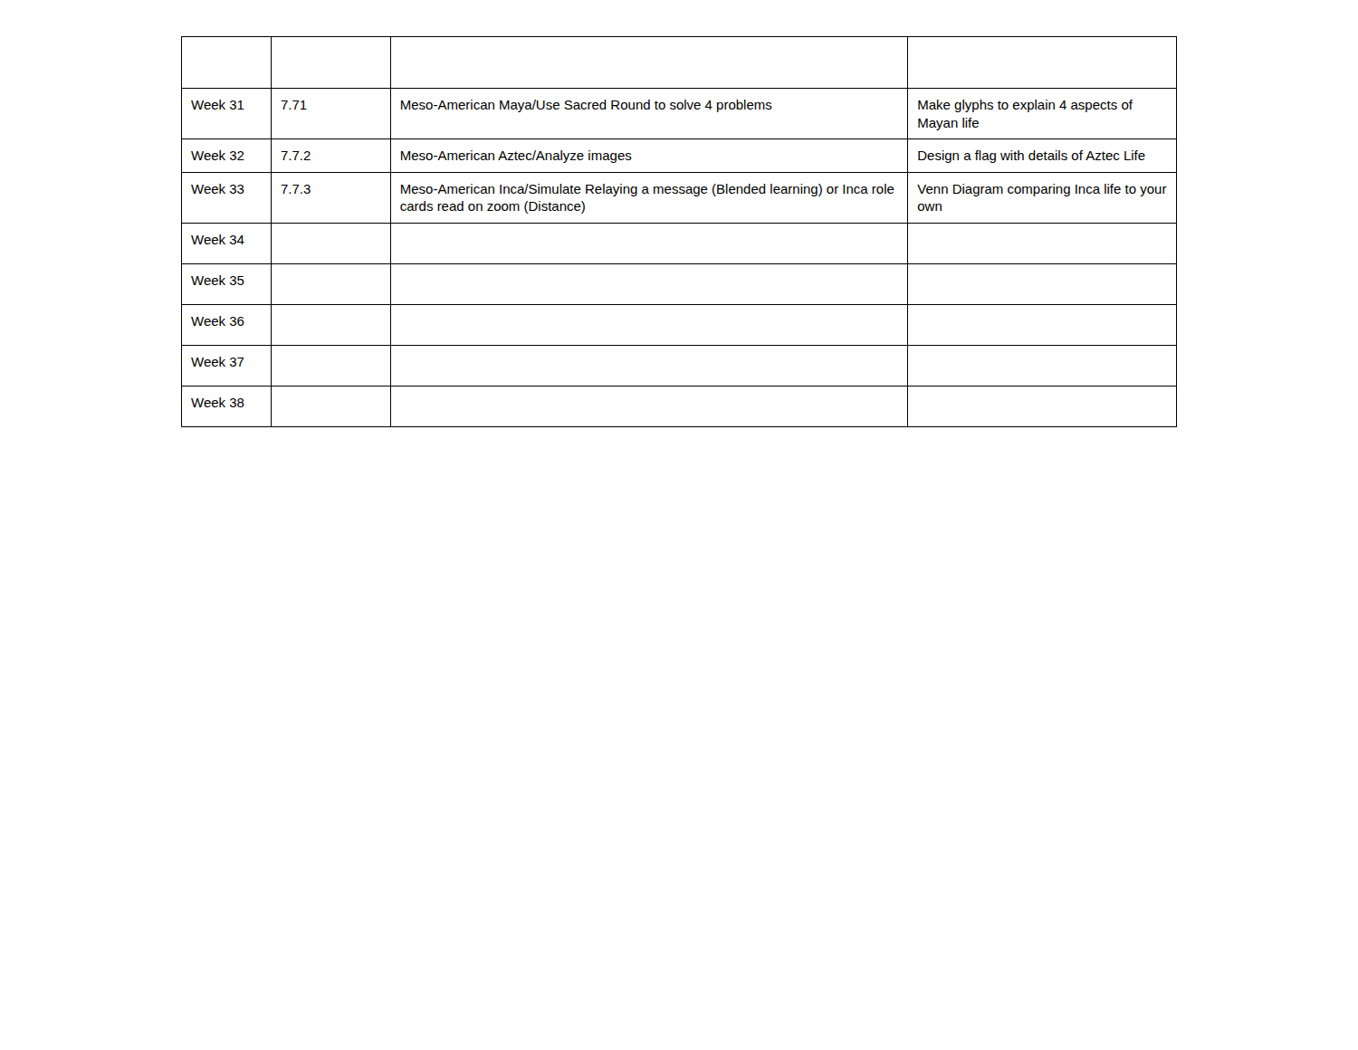| Week 31 | 7.71 | Meso-American Maya/Use Sacred Round to solve 4 problems | Make glyphs to explain 4 aspects of Mayan life |
| Week 32 | 7.7.2 | Meso-American Aztec/Analyze images | Design a flag with details of Aztec Life |
| Week 33 | 7.7.3 | Meso-American Inca/Simulate Relaying a message (Blended learning) or Inca role cards read on zoom (Distance) | Venn Diagram comparing Inca life to your own |
| Week 34 | | | |
| Week 35 | | | |
| Week 36 | | | |
| Week 37 | | | |
| Week 38 | | | |